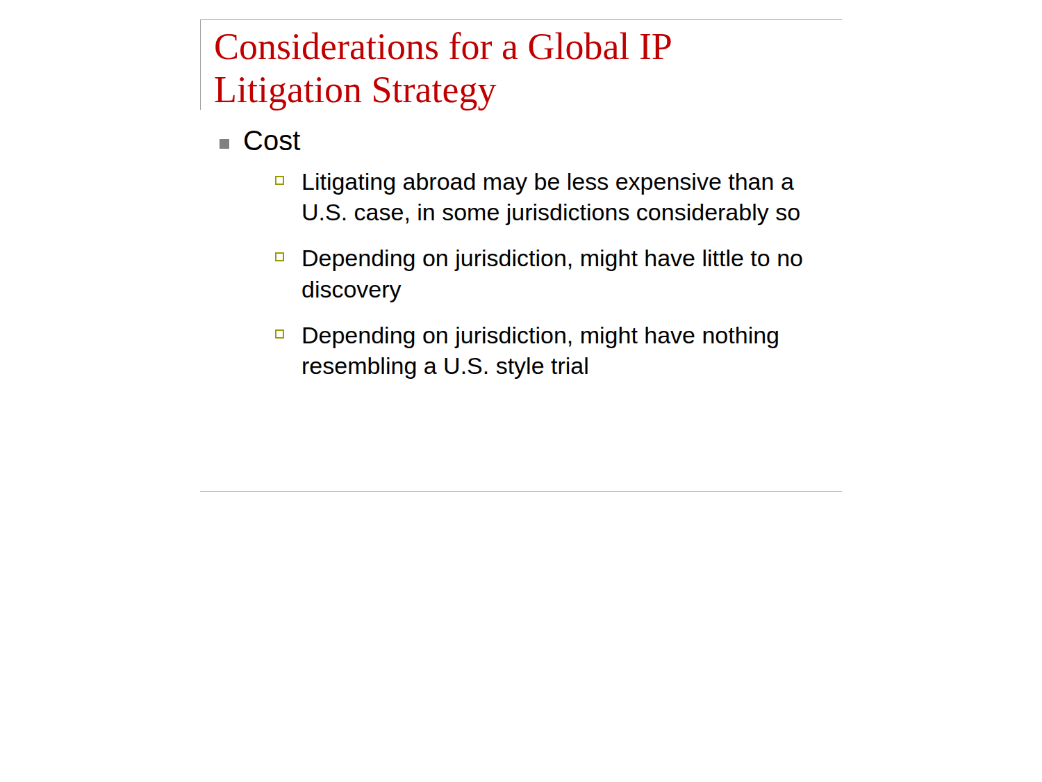Considerations for a Global IP Litigation Strategy
Cost
Litigating abroad may be less expensive than a U.S. case, in some jurisdictions considerably so
Depending on jurisdiction, might have little to no discovery
Depending on jurisdiction, might have nothing resembling a U.S. style trial